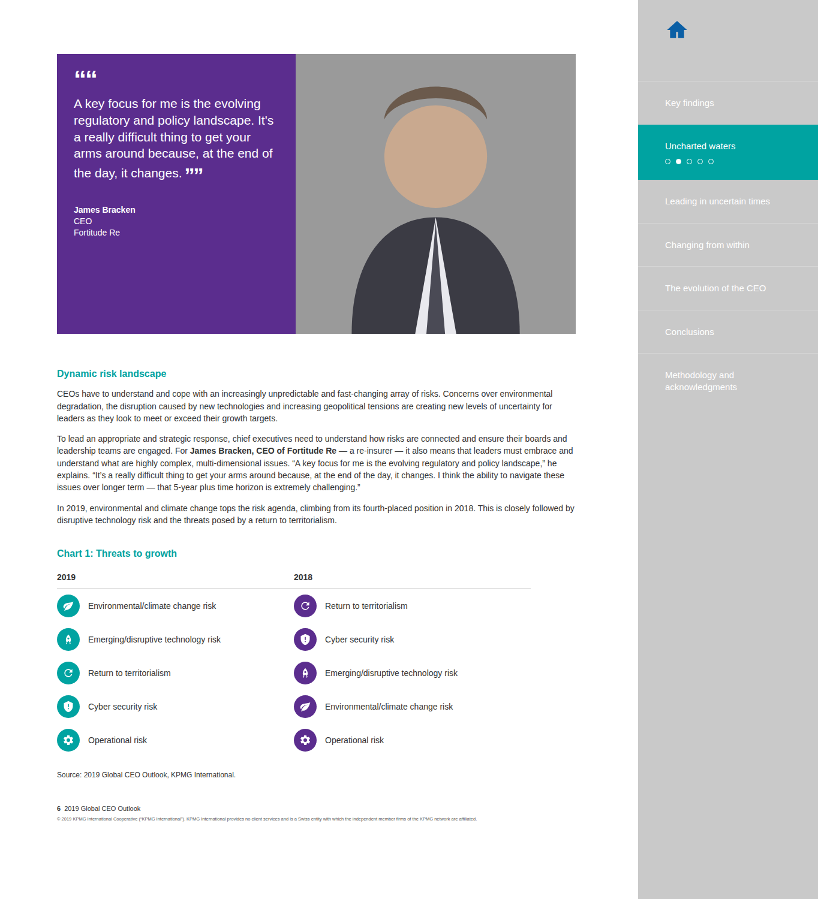““
A key focus for me is the evolving regulatory and policy landscape. It's a really difficult thing to get your arms around because, at the end of the day, it changes.””
James Bracken CEO
Fortitude Re
Dynamic risk landscape
CEOs have to understand and cope with an increasingly unpredictable and fast-changing array of risks. Concerns over environmental degradation, the disruption caused by new technologies and increasing geopolitical tensions are creating new levels of uncertainty for leaders as they look to meet or exceed their growth targets.
To lead an appropriate and strategic response, chief executives need to understand how risks are connected and ensure their boards and leadership teams are engaged. For James Bracken, CEO of Fortitude Re — a re-insurer — it also means that leaders must embrace and understand what are highly complex, multi-dimensional issues. “A key focus for me is the evolving regulatory and policy landscape,” he explains. “It’s a really difficult thing to get your arms around because, at the end of the day, it changes. I think the ability to navigate these issues over longer term — that 5-year plus time horizon is extremely challenging.”
In 2019, environmental and climate change tops the risk agenda, climbing from its fourth-placed position in 2018. This is closely followed by disruptive technology risk and the threats posed by a return to territorialism.
Chart 1: Threats to growth
| 2019 | 2018 |
| --- | --- |
| Environmental/climate change risk | Return to territorialism |
| Emerging/disruptive technology risk | Cyber security risk |
| Return to territorialism | Emerging/disruptive technology risk |
| Cyber security risk | Environmental/climate change risk |
| Operational risk | Operational risk |
Source: 2019 Global CEO Outlook, KPMG International.
62019 Global CEO Outlook
© 2019 KPMG International Cooperative (“KPMG International”). KPMG International provides no client services and is a Swiss entity with which the independent member firms of the KPMG network are affiliated.
Key findings
Uncharted waters
Leading in uncertain times
Changing from within
The evolution of the CEO
Conclusions
Methodology and acknowledgments